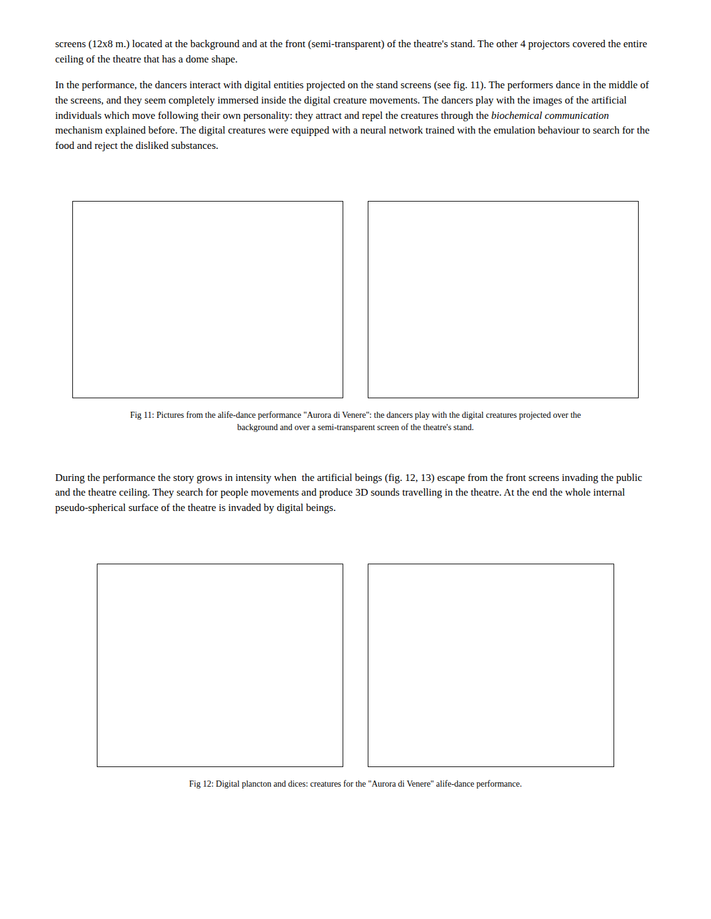screens (12x8 m.) located at the background and at the front (semi-transparent) of the theatre's stand. The other 4 projectors covered the entire ceiling of the theatre that has a dome shape.
In the performance, the dancers interact with digital entities projected on the stand screens (see fig. 11). The performers dance in the middle of the screens, and they seem completely immersed inside the digital creature movements. The dancers play with the images of the artificial individuals which move following their own personality: they attract and repel the creatures through the biochemical communication mechanism explained before. The digital creatures were equipped with a neural network trained with the emulation behaviour to search for the food and reject the disliked substances.
Fig 11: Pictures from the alife-dance performance "Aurora di Venere": the dancers play with the digital creatures projected over the background and over a semi-transparent screen of the theatre's stand.
During the performance the story grows in intensity when the artificial beings (fig. 12, 13) escape from the front screens invading the public and the theatre ceiling. They search for people movements and produce 3D sounds travelling in the theatre. At the end the whole internal pseudo-spherical surface of the theatre is invaded by digital beings.
Fig 12: Digital plancton and dices: creatures for the "Aurora di Venere" alife-dance performance.